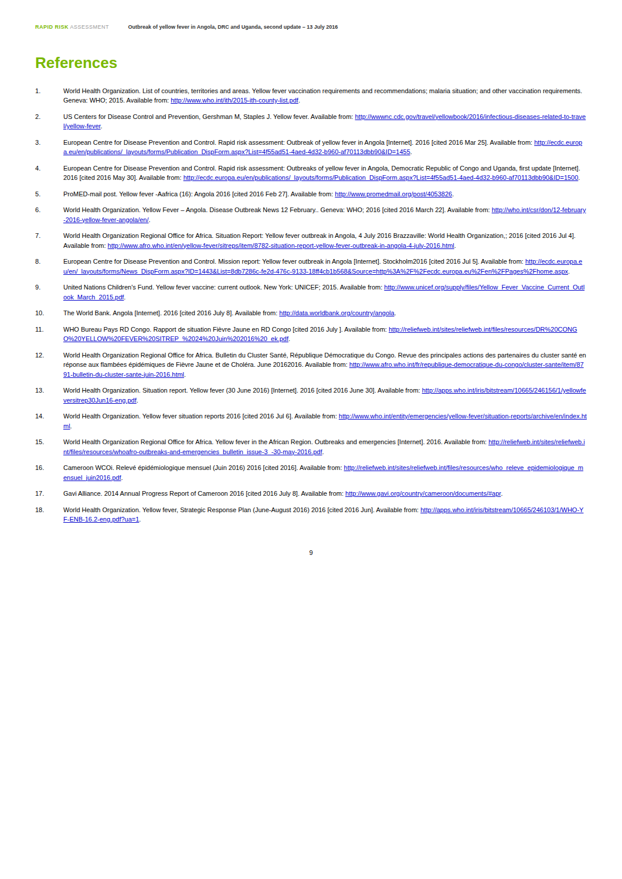RAPID RISK ASSESSMENT Outbreak of yellow fever in Angola, DRC and Uganda, second update – 13 July 2016
References
World Health Organization. List of countries, territories and areas. Yellow fever vaccination requirements and recommendations; malaria situation; and other vaccination requirements. Geneva: WHO; 2015. Available from: http://www.who.int/ith/2015-ith-county-list.pdf.
US Centers for Disease Control and Prevention, Gershman M, Staples J. Yellow fever. Available from: http://wwwnc.cdc.gov/travel/yellowbook/2016/infectious-diseases-related-to-travel/yellow-fever.
European Centre for Disease Prevention and Control. Rapid risk assessment: Outbreak of yellow fever in Angola [Internet]. 2016 [cited 2016 Mar 25]. Available from: http://ecdc.europa.eu/en/publications/_layouts/forms/Publication_DispForm.aspx?List=4f55ad51-4aed-4d32-b960-af70113dbb90&ID=1455.
European Centre for Disease Prevention and Control. Rapid risk assessment: Outbreaks of yellow fever in Angola, Democratic Republic of Congo and Uganda, first update [Internet]. 2016 [cited 2016 May 30]. Available from: http://ecdc.europa.eu/en/publications/_layouts/forms/Publication_DispForm.aspx?List=4f55ad51-4aed-4d32-b960-af70113dbb90&ID=1500.
ProMED-mail post. Yellow fever -Aafrica (16): Angola 2016 [cited 2016 Feb 27]. Available from: http://www.promedmail.org/post/4053826.
World Health Organization. Yellow Fever – Angola. Disease Outbreak News 12 February.. Geneva: WHO; 2016 [cited 2016 March 22]. Available from: http://who.int/csr/don/12-february-2016-yellow-fever-angola/en/.
World Health Organization Regional Office for Africa. Situation Report: Yellow fever outbreak in Angola, 4 July 2016 Brazzaville: World Health Organization,; 2016 [cited 2016 Jul 4]. Available from: http://www.afro.who.int/en/yellow-fever/sitreps/item/8782-situation-report-yellow-fever-outbreak-in-angola-4-july-2016.html.
European Centre for Disease Prevention and Control. Mission report: Yellow fever outbreak in Angola [Internet]. Stockholm2016 [cited 2016 Jul 5]. Available from: http://ecdc.europa.eu/en/_layouts/forms/News_DispForm.aspx?ID=1443&List=8db7286c-fe2d-476c-9133-18ff4cb1b568&Source=http%3A%2F%2Fecdc.europa.eu%2Fen%2FPages%2Fhome.aspx.
United Nations Children's Fund. Yellow fever vaccine: current outlook. New York: UNICEF; 2015. Available from: http://www.unicef.org/supply/files/Yellow_Fever_Vaccine_Current_Outlook_March_2015.pdf.
The World Bank. Angola [Internet]. 2016 [cited 2016 July 8]. Available from: http://data.worldbank.org/country/angola.
WHO Bureau Pays RD Congo. Rapport de situation Fièvre Jaune en RD Congo [cited 2016 July ]. Available from: http://reliefweb.int/sites/reliefweb.int/files/resources/DR%20CONGO%20YELLOW%20FEVER%20SITREP_%2024%20Juin%202016%20_ek.pdf.
World Health Organization Regional Office for Africa. Bulletin du Cluster Santé, République Démocratique du Congo. Revue des principales actions des partenaires du cluster santé en réponse aux flambées épidémiques de Fièvre Jaune et de Choléra. June 20162016. Available from: http://www.afro.who.int/fr/republique-democratique-du-congo/cluster-sante/item/8791-bulletin-du-cluster-sante-juin-2016.html.
World Health Organization. Situation report. Yellow fever (30 June 2016) [Internet]. 2016 [cited 2016 June 30]. Available from: http://apps.who.int/iris/bitstream/10665/246156/1/yellowfeversitrep30Jun16-eng.pdf.
World Health Organization. Yellow fever situation reports 2016 [cited 2016 Jul 6]. Available from: http://www.who.int/entity/emergencies/yellow-fever/situation-reports/archive/en/index.html.
World Health Organization Regional Office for Africa. Yellow fever in the African Region. Outbreaks and emergencies [Internet]. 2016. Available from: http://reliefweb.int/sites/reliefweb.int/files/resources/whoafro-outbreaks-and-emergencies_bulletin_issue-3_-30-may-2016.pdf.
Cameroon WCOi. Relevé épidémiologique mensuel (Juin 2016) 2016 [cited 2016]. Available from: http://reliefweb.int/sites/reliefweb.int/files/resources/who_releve_epidemiologique_mensuel_juin2016.pdf.
Gavi Alliance. 2014 Annual Progress Report of Cameroon 2016 [cited 2016 July 8]. Available from: http://www.gavi.org/country/cameroon/documents/#apr.
World Health Organization. Yellow fever, Strategic Response Plan (June-August 2016) 2016 [cited 2016 Jun]. Available from: http://apps.who.int/iris/bitstream/10665/246103/1/WHO-YF-ENB-16.2-eng.pdf?ua=1.
9